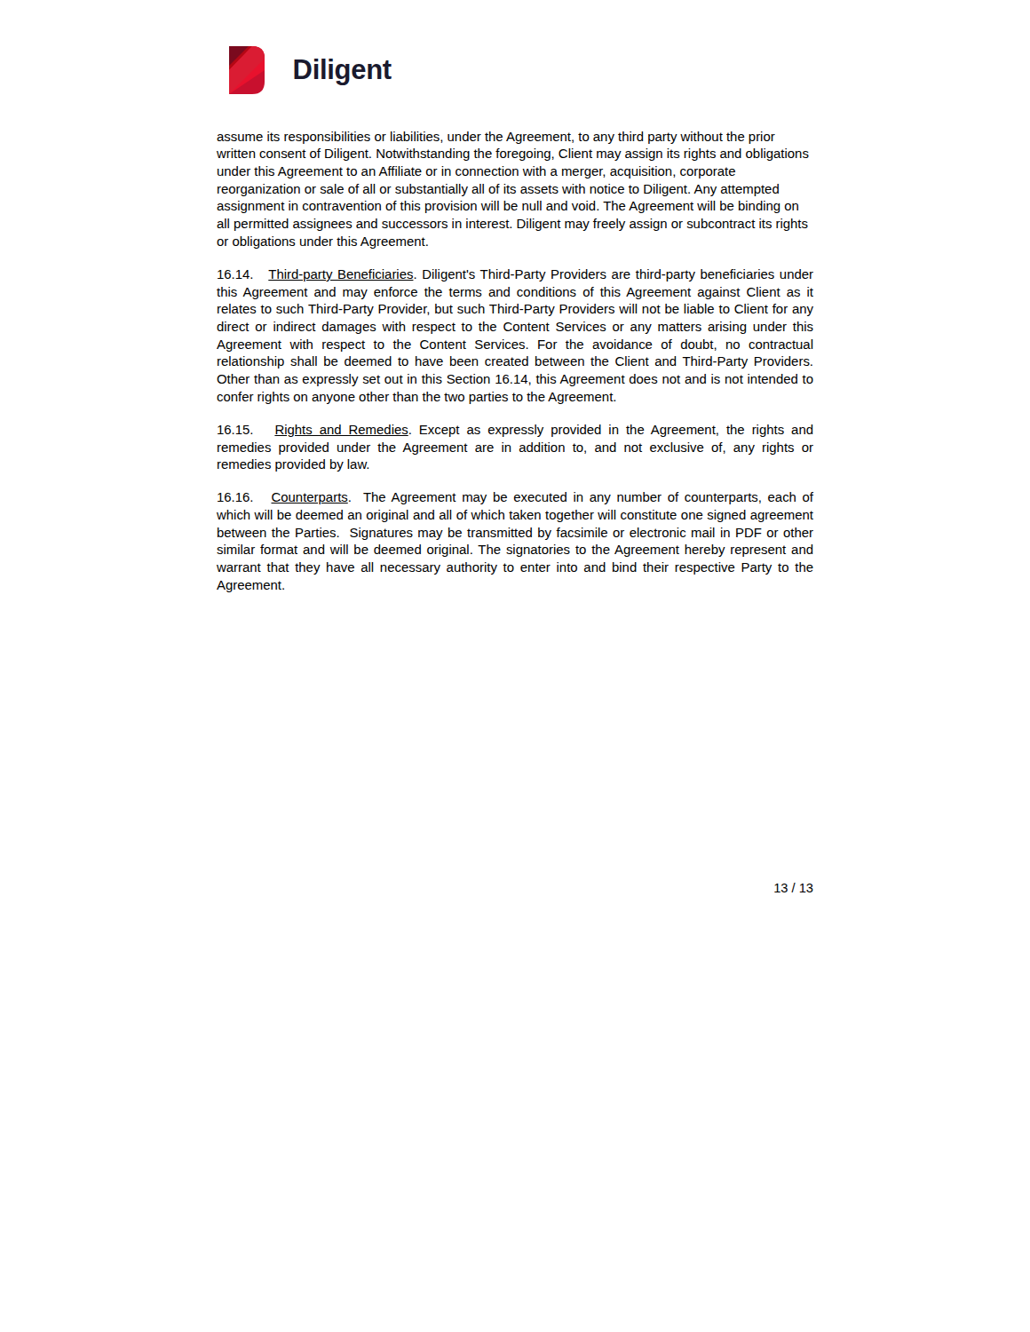Diligent
assume its responsibilities or liabilities, under the Agreement, to any third party without the prior written consent of Diligent. Notwithstanding the foregoing, Client may assign its rights and obligations under this Agreement to an Affiliate or in connection with a merger, acquisition, corporate reorganization or sale of all or substantially all of its assets with notice to Diligent. Any attempted assignment in contravention of this provision will be null and void. The Agreement will be binding on all permitted assignees and successors in interest. Diligent may freely assign or subcontract its rights or obligations under this Agreement.
16.14. Third-party Beneficiaries. Diligent's Third-Party Providers are third-party beneficiaries under this Agreement and may enforce the terms and conditions of this Agreement against Client as it relates to such Third-Party Provider, but such Third-Party Providers will not be liable to Client for any direct or indirect damages with respect to the Content Services or any matters arising under this Agreement with respect to the Content Services. For the avoidance of doubt, no contractual relationship shall be deemed to have been created between the Client and Third-Party Providers. Other than as expressly set out in this Section 16.14, this Agreement does not and is not intended to confer rights on anyone other than the two parties to the Agreement.
16.15. Rights and Remedies. Except as expressly provided in the Agreement, the rights and remedies provided under the Agreement are in addition to, and not exclusive of, any rights or remedies provided by law.
16.16. Counterparts. The Agreement may be executed in any number of counterparts, each of which will be deemed an original and all of which taken together will constitute one signed agreement between the Parties. Signatures may be transmitted by facsimile or electronic mail in PDF or other similar format and will be deemed original. The signatories to the Agreement hereby represent and warrant that they have all necessary authority to enter into and bind their respective Party to the Agreement.
13 / 13